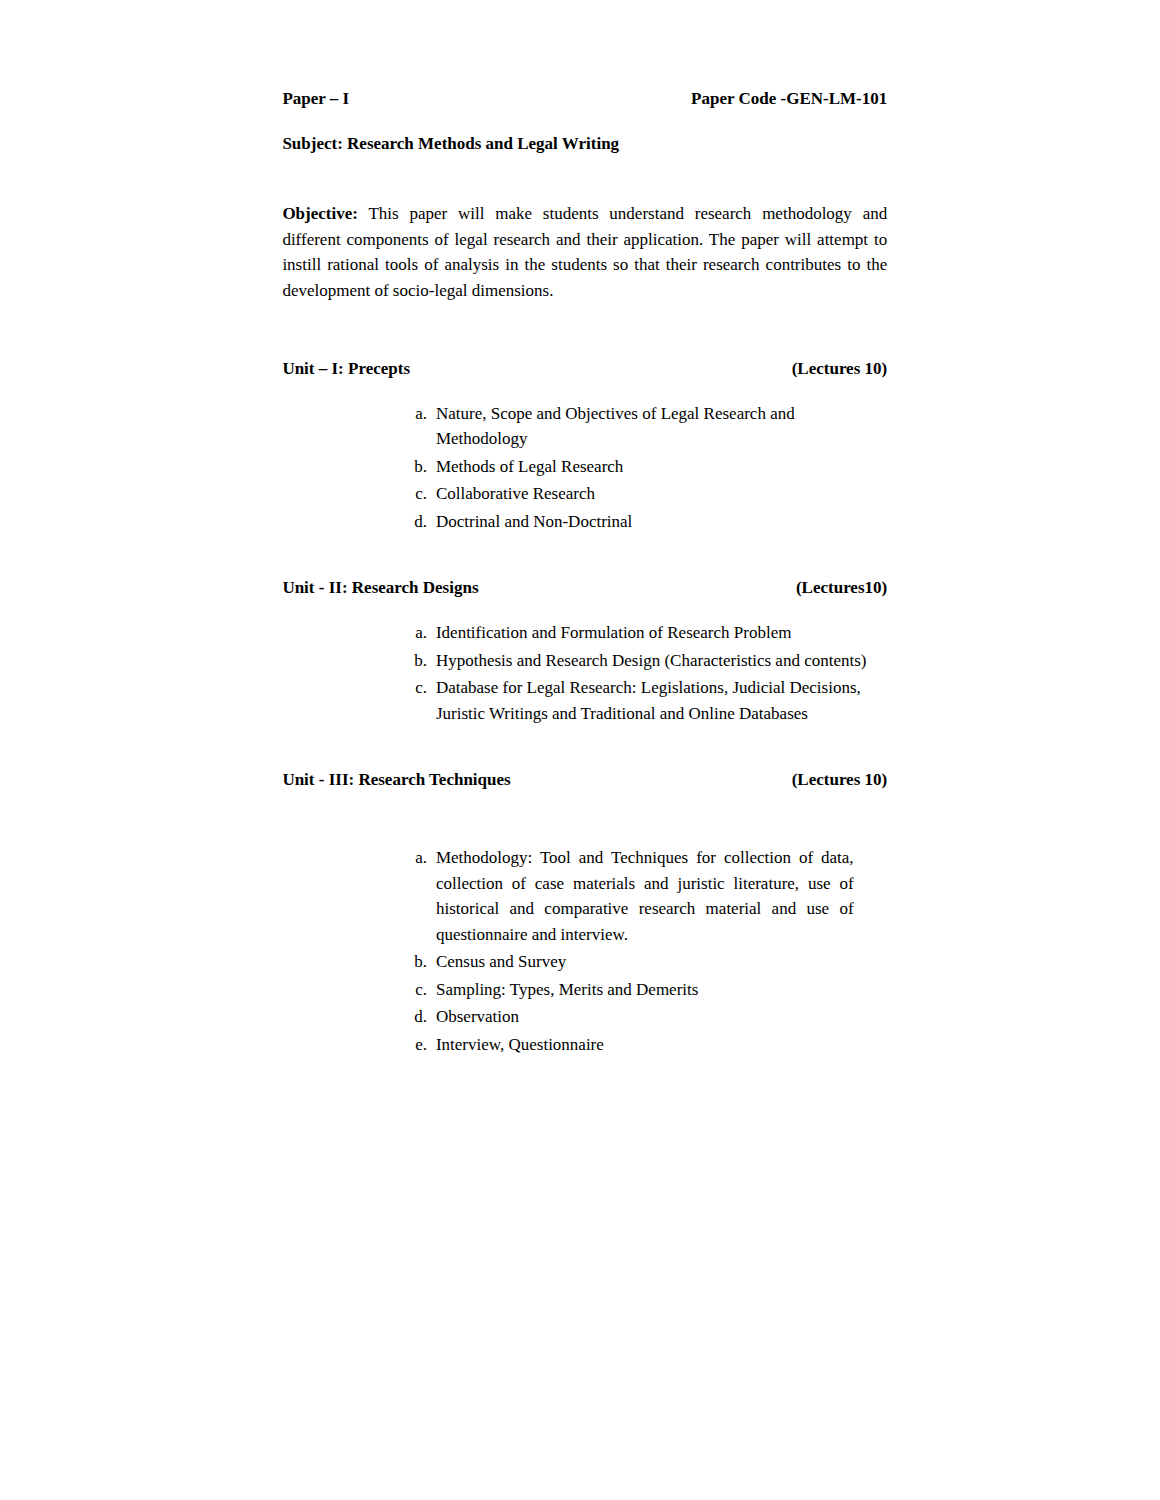Paper – I Paper Code -GEN-LM-101
Subject: Research Methods and Legal Writing
Objective: This paper will make students understand research methodology and different components of legal research and their application. The paper will attempt to instill rational tools of analysis in the students so that their research contributes to the development of socio-legal dimensions.
Unit – I: Precepts (Lectures 10)
Nature, Scope and Objectives of Legal Research and Methodology
Methods of Legal Research
Collaborative Research
Doctrinal and Non-Doctrinal
Unit - II: Research Designs (Lectures10)
Identification and Formulation of Research Problem
Hypothesis and Research Design (Characteristics and contents)
Database for Legal Research: Legislations, Judicial Decisions, Juristic Writings and Traditional and Online Databases
Unit - III: Research Techniques (Lectures 10)
Methodology: Tool and Techniques for collection of data, collection of case materials and juristic literature, use of historical and comparative research material and use of questionnaire and interview.
Census and Survey
Sampling: Types, Merits and Demerits
Observation
Interview, Questionnaire